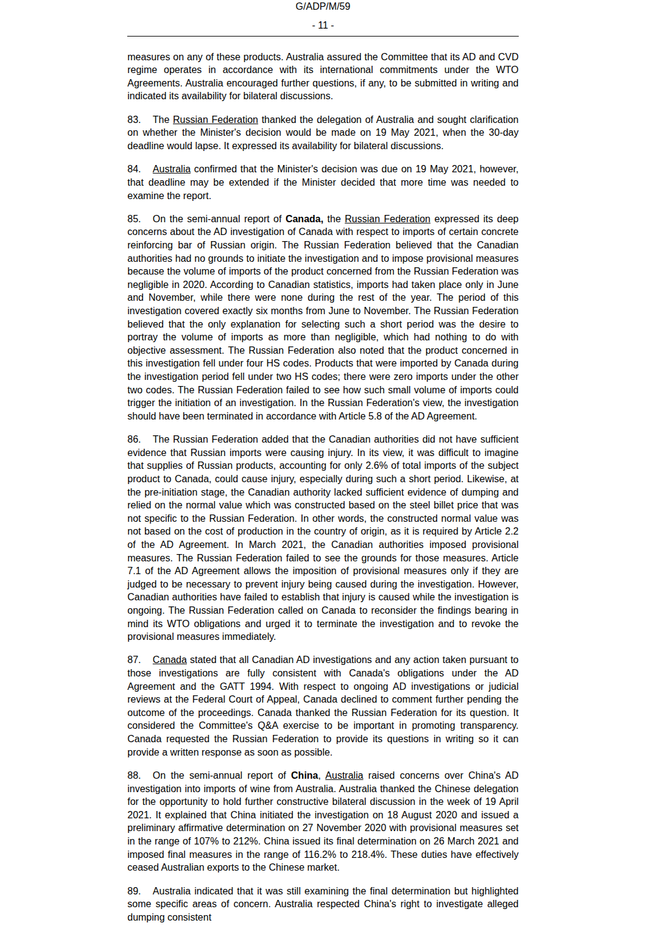G/ADP/M/59
- 11 -
measures on any of these products. Australia assured the Committee that its AD and CVD regime operates in accordance with its international commitments under the WTO Agreements. Australia encouraged further questions, if any, to be submitted in writing and indicated its availability for bilateral discussions.
83. The Russian Federation thanked the delegation of Australia and sought clarification on whether the Minister's decision would be made on 19 May 2021, when the 30-day deadline would lapse. It expressed its availability for bilateral discussions.
84. Australia confirmed that the Minister's decision was due on 19 May 2021, however, that deadline may be extended if the Minister decided that more time was needed to examine the report.
85. On the semi-annual report of Canada, the Russian Federation expressed its deep concerns about the AD investigation of Canada with respect to imports of certain concrete reinforcing bar of Russian origin. The Russian Federation believed that the Canadian authorities had no grounds to initiate the investigation and to impose provisional measures because the volume of imports of the product concerned from the Russian Federation was negligible in 2020. According to Canadian statistics, imports had taken place only in June and November, while there were none during the rest of the year. The period of this investigation covered exactly six months from June to November. The Russian Federation believed that the only explanation for selecting such a short period was the desire to portray the volume of imports as more than negligible, which had nothing to do with objective assessment. The Russian Federation also noted that the product concerned in this investigation fell under four HS codes. Products that were imported by Canada during the investigation period fell under two HS codes; there were zero imports under the other two codes. The Russian Federation failed to see how such small volume of imports could trigger the initiation of an investigation. In the Russian Federation's view, the investigation should have been terminated in accordance with Article 5.8 of the AD Agreement.
86. The Russian Federation added that the Canadian authorities did not have sufficient evidence that Russian imports were causing injury. In its view, it was difficult to imagine that supplies of Russian products, accounting for only 2.6% of total imports of the subject product to Canada, could cause injury, especially during such a short period. Likewise, at the pre-initiation stage, the Canadian authority lacked sufficient evidence of dumping and relied on the normal value which was constructed based on the steel billet price that was not specific to the Russian Federation. In other words, the constructed normal value was not based on the cost of production in the country of origin, as it is required by Article 2.2 of the AD Agreement. In March 2021, the Canadian authorities imposed provisional measures. The Russian Federation failed to see the grounds for those measures. Article 7.1 of the AD Agreement allows the imposition of provisional measures only if they are judged to be necessary to prevent injury being caused during the investigation. However, Canadian authorities have failed to establish that injury is caused while the investigation is ongoing. The Russian Federation called on Canada to reconsider the findings bearing in mind its WTO obligations and urged it to terminate the investigation and to revoke the provisional measures immediately.
87. Canada stated that all Canadian AD investigations and any action taken pursuant to those investigations are fully consistent with Canada's obligations under the AD Agreement and the GATT 1994. With respect to ongoing AD investigations or judicial reviews at the Federal Court of Appeal, Canada declined to comment further pending the outcome of the proceedings. Canada thanked the Russian Federation for its question. It considered the Committee's Q&A exercise to be important in promoting transparency. Canada requested the Russian Federation to provide its questions in writing so it can provide a written response as soon as possible.
88. On the semi-annual report of China, Australia raised concerns over China's AD investigation into imports of wine from Australia. Australia thanked the Chinese delegation for the opportunity to hold further constructive bilateral discussion in the week of 19 April 2021. It explained that China initiated the investigation on 18 August 2020 and issued a preliminary affirmative determination on 27 November 2020 with provisional measures set in the range of 107% to 212%. China issued its final determination on 26 March 2021 and imposed final measures in the range of 116.2% to 218.4%. These duties have effectively ceased Australian exports to the Chinese market.
89. Australia indicated that it was still examining the final determination but highlighted some specific areas of concern. Australia respected China's right to investigate alleged dumping consistent